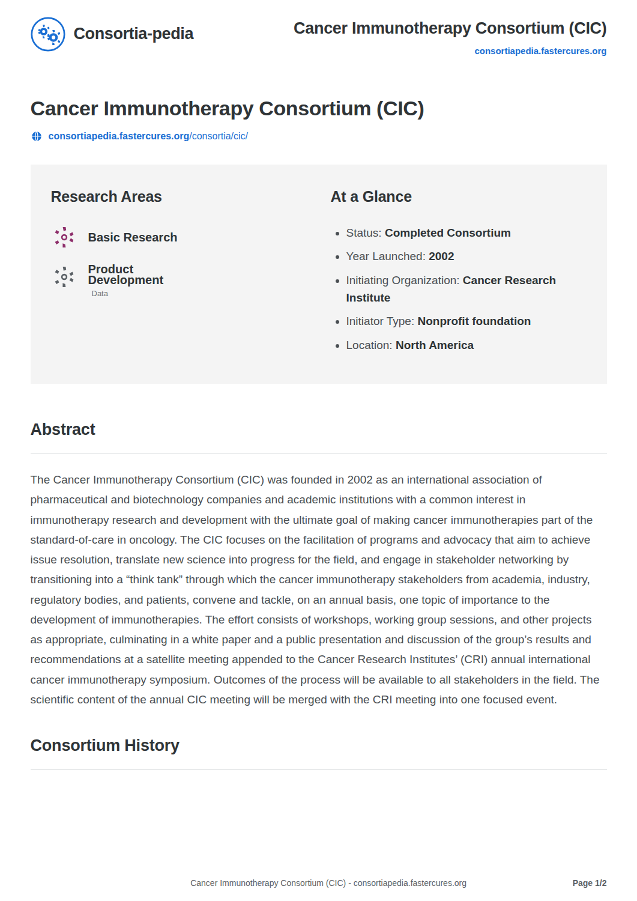Consortia-pedia
Cancer Immunotherapy Consortium (CIC)
consortiapedia.fastercures.org
Cancer Immunotherapy Consortium (CIC)
consortiapedia.fastercures.org/consortia/cic/
Research Areas
Basic Research
Product Development Data
At a Glance
Status: Completed Consortium
Year Launched: 2002
Initiating Organization: Cancer Research Institute
Initiator Type: Nonprofit foundation
Location: North America
Abstract
The Cancer Immunotherapy Consortium (CIC) was founded in 2002 as an international association of pharmaceutical and biotechnology companies and academic institutions with a common interest in immunotherapy research and development with the ultimate goal of making cancer immunotherapies part of the standard-of-care in oncology. The CIC focuses on the facilitation of programs and advocacy that aim to achieve issue resolution, translate new science into progress for the field, and engage in stakeholder networking by transitioning into a “think tank” through which the cancer immunotherapy stakeholders from academia, industry, regulatory bodies, and patients, convene and tackle, on an annual basis, one topic of importance to the development of immunotherapies. The effort consists of workshops, working group sessions, and other projects as appropriate, culminating in a white paper and a public presentation and discussion of the group’s results and recommendations at a satellite meeting appended to the Cancer Research Institutes’ (CRI) annual international cancer immunotherapy symposium. Outcomes of the process will be available to all stakeholders in the field. The scientific content of the annual CIC meeting will be merged with the CRI meeting into one focused event.
Consortium History
Cancer Immunotherapy Consortium (CIC) - consortiapedia.fastercures.org
Page 1/2